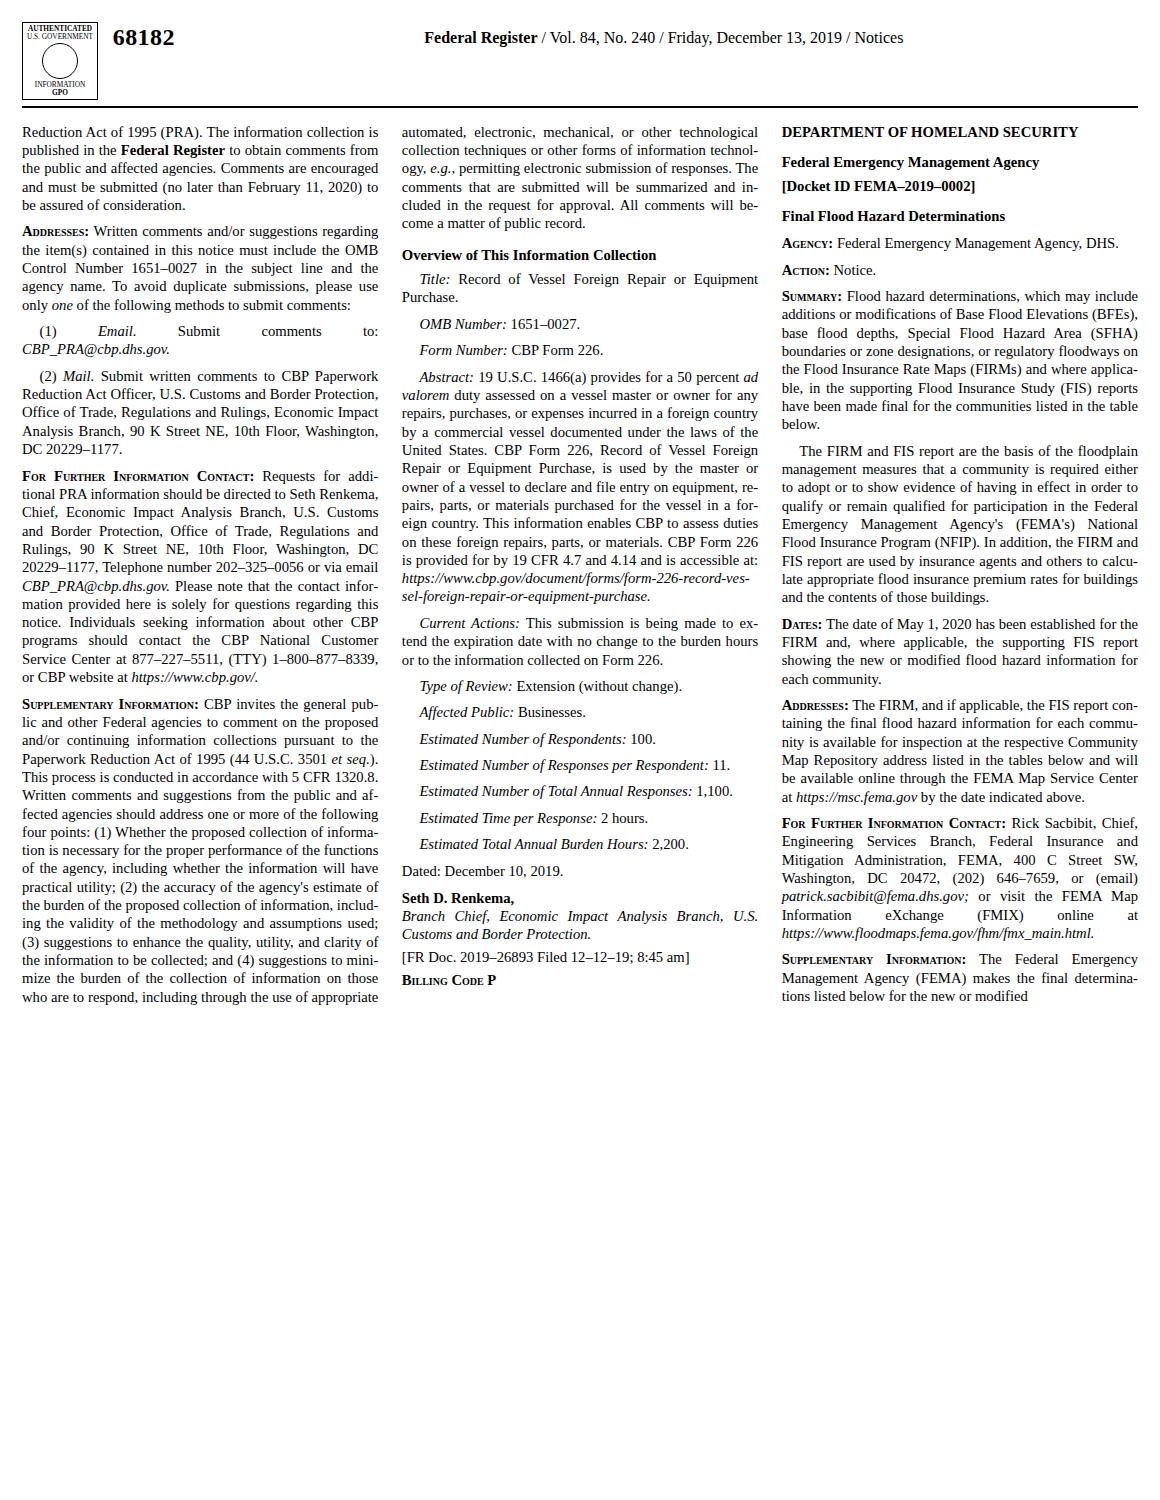AUTHENTICATED
U.S. GOVERNMENT
INFORMATION
GPO
68182
Federal Register / Vol. 84, No. 240 / Friday, December 13, 2019 / Notices
Reduction Act of 1995 (PRA). The information collection is published in the Federal Register to obtain comments from the public and affected agencies. Comments are encouraged and must be submitted (no later than February 11, 2020) to be assured of consideration.
Addresses: Written comments and/or suggestions regarding the item(s) contained in this notice must include the OMB Control Number 1651–0027 in the subject line and the agency name. To avoid duplicate submissions, please use only one of the following methods to submit comments:
(1) Email. Submit comments to: CBP_PRA@cbp.dhs.gov.
(2) Mail. Submit written comments to CBP Paperwork Reduction Act Officer, U.S. Customs and Border Protection, Office of Trade, Regulations and Rulings, Economic Impact Analysis Branch, 90 K Street NE, 10th Floor, Washington, DC 20229–1177.
For Further Information Contact: Requests for additional PRA information should be directed to Seth Renkema, Chief, Economic Impact Analysis Branch, U.S. Customs and Border Protection, Office of Trade, Regulations and Rulings, 90 K Street NE, 10th Floor, Washington, DC 20229–1177, Telephone number 202–325–0056 or via email CBP_PRA@cbp.dhs.gov. Please note that the contact information provided here is solely for questions regarding this notice. Individuals seeking information about other CBP programs should contact the CBP National Customer Service Center at 877–227–5511, (TTY) 1–800–877–8339, or CBP website at https://www.cbp.gov/.
Supplementary Information: CBP invites the general public and other Federal agencies to comment on the proposed and/or continuing information collections pursuant to the Paperwork Reduction Act of 1995 (44 U.S.C. 3501 et seq.). This process is conducted in accordance with 5 CFR 1320.8. Written comments and suggestions from the public and affected agencies should address one or more of the following four points: (1) Whether the proposed collection of information is necessary for the proper performance of the functions of the agency, including whether the information will have practical utility; (2) the accuracy of the agency's estimate of the burden of the proposed collection of information, including the validity of the methodology and assumptions used; (3) suggestions to enhance the quality, utility, and clarity of the information to be collected; and (4) suggestions to minimize the burden of the collection of information on those who are to respond, including through the use of appropriate automated, electronic, mechanical, or other technological collection techniques or other forms of information technology, e.g., permitting electronic submission of responses. The comments that are submitted will be summarized and included in the request for approval. All comments will become a matter of public record.
Overview of This Information Collection
Title: Record of Vessel Foreign Repair or Equipment Purchase.
OMB Number: 1651–0027.
Form Number: CBP Form 226.
Abstract: 19 U.S.C. 1466(a) provides for a 50 percent ad valorem duty assessed on a vessel master or owner for any repairs, purchases, or expenses incurred in a foreign country by a commercial vessel documented under the laws of the United States. CBP Form 226, Record of Vessel Foreign Repair or Equipment Purchase, is used by the master or owner of a vessel to declare and file entry on equipment, repairs, parts, or materials purchased for the vessel in a foreign country. This information enables CBP to assess duties on these foreign repairs, parts, or materials. CBP Form 226 is provided for by 19 CFR 4.7 and 4.14 and is accessible at: https://www.cbp.gov/document/forms/form-226-record-vessel-foreign-repair-or-equipment-purchase.
Current Actions: This submission is being made to extend the expiration date with no change to the burden hours or to the information collected on Form 226.
Type of Review: Extension (without change).
Affected Public: Businesses.
Estimated Number of Respondents: 100.
Estimated Number of Responses per Respondent: 11.
Estimated Number of Total Annual Responses: 1,100.
Estimated Time per Response: 2 hours.
Estimated Total Annual Burden Hours: 2,200.
Dated: December 10, 2019.
Seth D. Renkema,
Branch Chief, Economic Impact Analysis Branch, U.S. Customs and Border Protection.
[FR Doc. 2019–26893 Filed 12–12–19; 8:45 am]
Billing Code P
DEPARTMENT OF HOMELAND SECURITY
Federal Emergency Management Agency
[Docket ID FEMA–2019–0002]
Final Flood Hazard Determinations
Agency: Federal Emergency Management Agency, DHS.
Action: Notice.
Summary: Flood hazard determinations, which may include additions or modifications of Base Flood Elevations (BFEs), base flood depths, Special Flood Hazard Area (SFHA) boundaries or zone designations, or regulatory floodways on the Flood Insurance Rate Maps (FIRMs) and where applicable, in the supporting Flood Insurance Study (FIS) reports have been made final for the communities listed in the table below.
The FIRM and FIS report are the basis of the floodplain management measures that a community is required either to adopt or to show evidence of having in effect in order to qualify or remain qualified for participation in the Federal Emergency Management Agency's (FEMA's) National Flood Insurance Program (NFIP). In addition, the FIRM and FIS report are used by insurance agents and others to calculate appropriate flood insurance premium rates for buildings and the contents of those buildings.
Dates: The date of May 1, 2020 has been established for the FIRM and, where applicable, the supporting FIS report showing the new or modified flood hazard information for each community.
Addresses: The FIRM, and if applicable, the FIS report containing the final flood hazard information for each community is available for inspection at the respective Community Map Repository address listed in the tables below and will be available online through the FEMA Map Service Center at https://msc.fema.gov by the date indicated above.
For Further Information Contact: Rick Sacbibit, Chief, Engineering Services Branch, Federal Insurance and Mitigation Administration, FEMA, 400 C Street SW, Washington, DC 20472, (202) 646–7659, or (email) patrick.sacbibit@fema.dhs.gov; or visit the FEMA Map Information eXchange (FMIX) online at https://www.floodmaps.fema.gov/fhm/fmx_main.html.
Supplementary Information: The Federal Emergency Management Agency (FEMA) makes the final determinations listed below for the new or modified